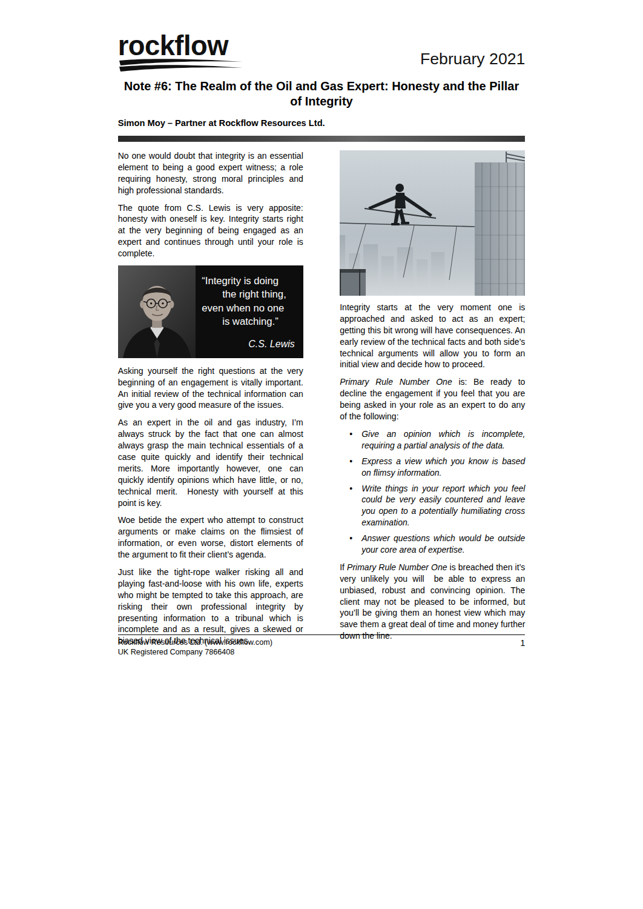rockflow
February 2021
Note #6: The Realm of the Oil and Gas Expert: Honesty and the Pillar of Integrity
Simon Moy – Partner at Rockflow Resources Ltd.
No one would doubt that integrity is an essential element to being a good expert witness; a role requiring honesty, strong moral principles and high professional standards.
The quote from C.S. Lewis is very apposite: honesty with oneself is key. Integrity starts right at the very beginning of being engaged as an expert and continues through until your role is complete.
“Integrity is doing the right thing, even when no one is watching.”
C.S. Lewis
Asking yourself the right questions at the very beginning of an engagement is vitally important. An initial review of the technical information can give you a very good measure of the issues.
As an expert in the oil and gas industry, I’m always struck by the fact that one can almost always grasp the main technical essentials of a case quite quickly and identify their technical merits. More importantly however, one can quickly identify opinions which have little, or no, technical merit. Honesty with yourself at this point is key.
Woe betide the expert who attempt to construct arguments or make claims on the flimsiest of information, or even worse, distort elements of the argument to fit their client’s agenda.
Just like the tight-rope walker risking all and playing fast-and-loose with his own life, experts who might be tempted to take this approach, are risking their own professional integrity by presenting information to a tribunal which is incomplete and as a result, gives a skewed or biased view of the technical issues.
Integrity starts at the very moment one is approached and asked to act as an expert; getting this bit wrong will have consequences. An early review of the technical facts and both side’s technical arguments will allow you to form an initial view and decide how to proceed.
Primary Rule Number One is: Be ready to decline the engagement if you feel that you are being asked in your role as an expert to do any of the following:
Give an opinion which is incomplete, requiring a partial analysis of the data.
Express a view which you know is based on flimsy information.
Write things in your report which you feel could be very easily countered and leave you open to a potentially humiliating cross examination.
Answer questions which would be outside your core area of expertise.
If Primary Rule Number One is breached then it’s very unlikely you will be able to express an unbiased, robust and convincing opinion. The client may not be pleased to be informed, but you’ll be giving them an honest view which may save them a great deal of time and money further down the line.
Rockflow Resources Ltd. (www.rockflow.com)
UK Registered Company 7866408
1